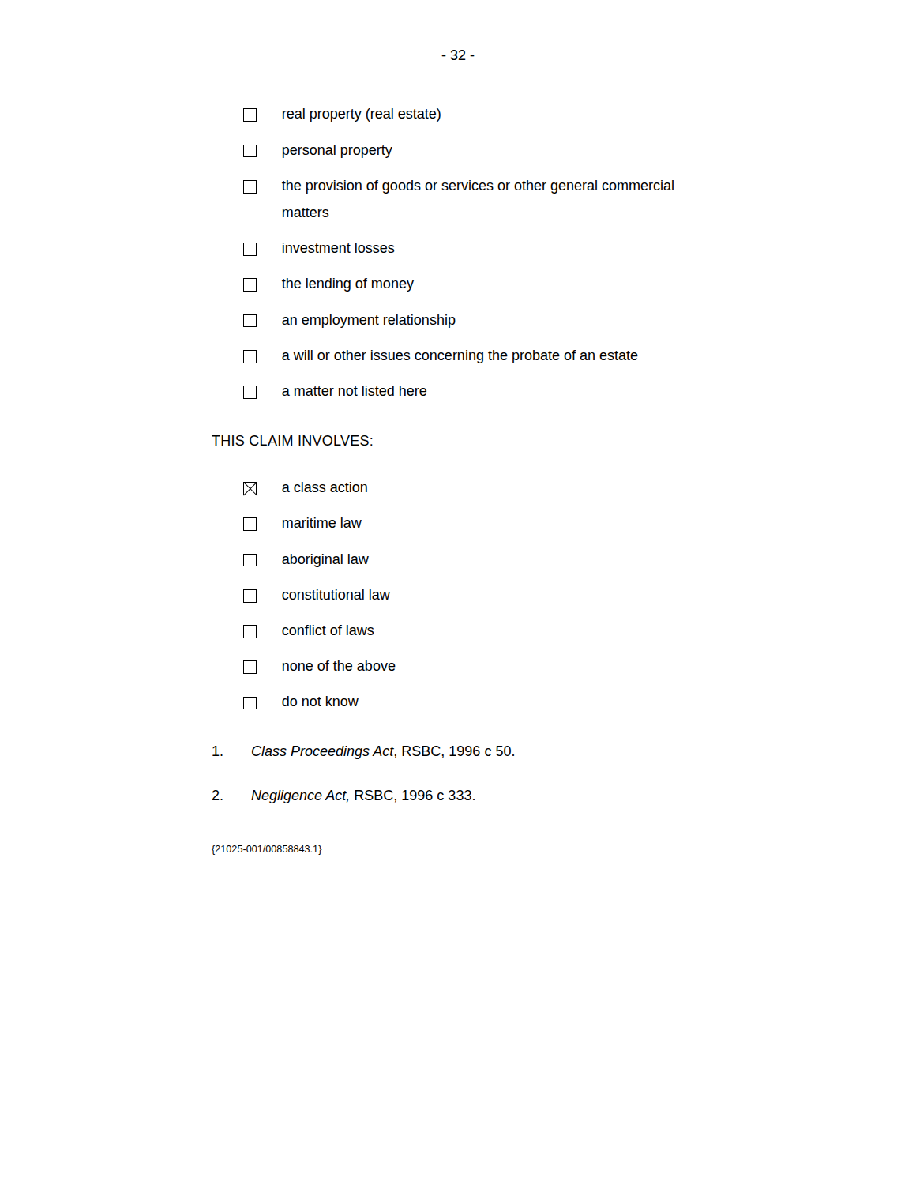- 32 -
real property (real estate)
personal property
the provision of goods or services or other general commercial matters
investment losses
the lending of money
an employment relationship
a will or other issues concerning the probate of an estate
a matter not listed here
THIS CLAIM INVOLVES:
a class action
maritime law
aboriginal law
constitutional law
conflict of laws
none of the above
do not know
Class Proceedings Act, RSBC, 1996 c 50.
Negligence Act, RSBC, 1996 c 333.
{21025-001/00858843.1}